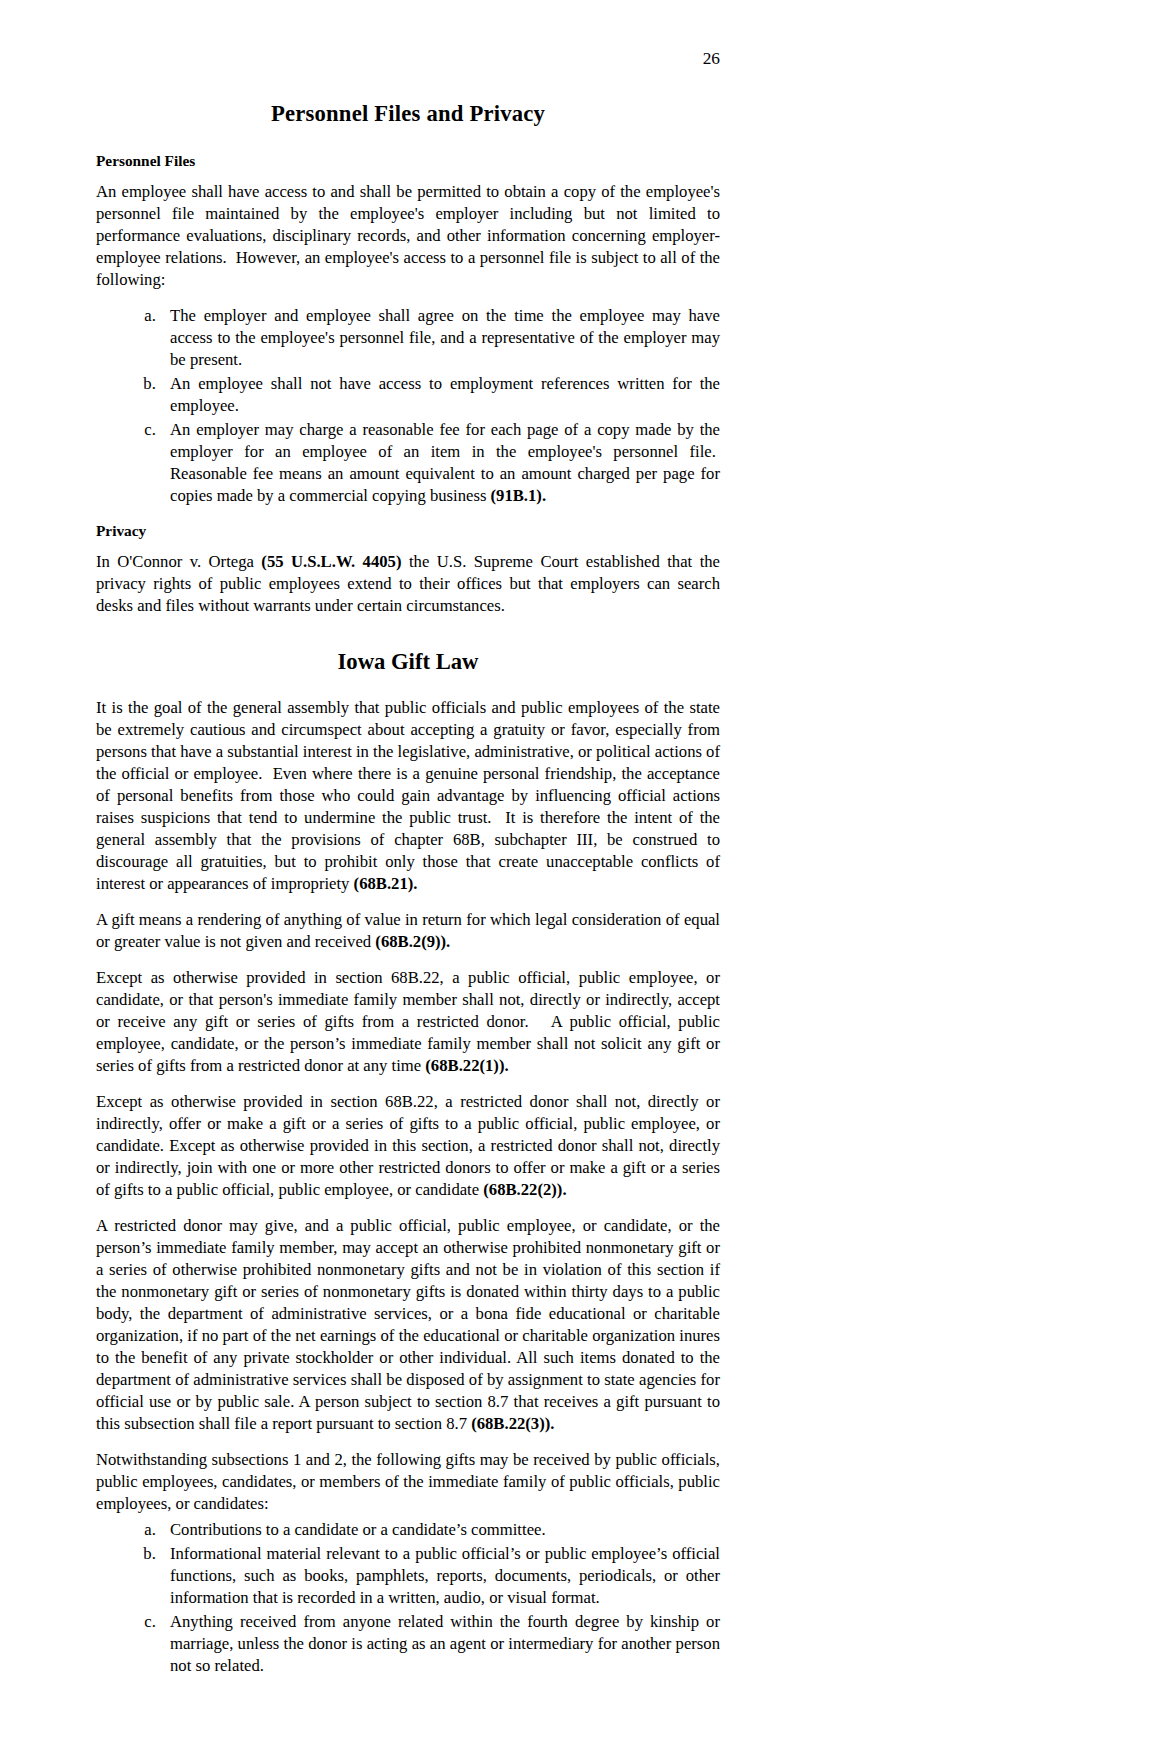26
Personnel Files and Privacy
Personnel Files
An employee shall have access to and shall be permitted to obtain a copy of the employee's personnel file maintained by the employee's employer including but not limited to performance evaluations, disciplinary records, and other information concerning employer-employee relations. However, an employee's access to a personnel file is subject to all of the following:
The employer and employee shall agree on the time the employee may have access to the employee's personnel file, and a representative of the employer may be present.
An employee shall not have access to employment references written for the employee.
An employer may charge a reasonable fee for each page of a copy made by the employer for an employee of an item in the employee's personnel file. Reasonable fee means an amount equivalent to an amount charged per page for copies made by a commercial copying business (91B.1).
Privacy
In O'Connor v. Ortega (55 U.S.L.W. 4405) the U.S. Supreme Court established that the privacy rights of public employees extend to their offices but that employers can search desks and files without warrants under certain circumstances.
Iowa Gift Law
It is the goal of the general assembly that public officials and public employees of the state be extremely cautious and circumspect about accepting a gratuity or favor, especially from persons that have a substantial interest in the legislative, administrative, or political actions of the official or employee. Even where there is a genuine personal friendship, the acceptance of personal benefits from those who could gain advantage by influencing official actions raises suspicions that tend to undermine the public trust. It is therefore the intent of the general assembly that the provisions of chapter 68B, subchapter III, be construed to discourage all gratuities, but to prohibit only those that create unacceptable conflicts of interest or appearances of impropriety (68B.21).
A gift means a rendering of anything of value in return for which legal consideration of equal or greater value is not given and received (68B.2(9)).
Except as otherwise provided in section 68B.22, a public official, public employee, or candidate, or that person's immediate family member shall not, directly or indirectly, accept or receive any gift or series of gifts from a restricted donor. A public official, public employee, candidate, or the person’s immediate family member shall not solicit any gift or series of gifts from a restricted donor at any time (68B.22(1)).
Except as otherwise provided in section 68B.22, a restricted donor shall not, directly or indirectly, offer or make a gift or a series of gifts to a public official, public employee, or candidate. Except as otherwise provided in this section, a restricted donor shall not, directly or indirectly, join with one or more other restricted donors to offer or make a gift or a series of gifts to a public official, public employee, or candidate (68B.22(2)).
A restricted donor may give, and a public official, public employee, or candidate, or the person’s immediate family member, may accept an otherwise prohibited nonmonetary gift or a series of otherwise prohibited nonmonetary gifts and not be in violation of this section if the nonmonetary gift or series of nonmonetary gifts is donated within thirty days to a public body, the department of administrative services, or a bona fide educational or charitable organization, if no part of the net earnings of the educational or charitable organization inures to the benefit of any private stockholder or other individual. All such items donated to the department of administrative services shall be disposed of by assignment to state agencies for official use or by public sale. A person subject to section 8.7 that receives a gift pursuant to this subsection shall file a report pursuant to section 8.7 (68B.22(3)).
Notwithstanding subsections 1 and 2, the following gifts may be received by public officials, public employees, candidates, or members of the immediate family of public officials, public employees, or candidates:
Contributions to a candidate or a candidate’s committee.
Informational material relevant to a public official’s or public employee’s official functions, such as books, pamphlets, reports, documents, periodicals, or other information that is recorded in a written, audio, or visual format.
Anything received from anyone related within the fourth degree by kinship or marriage, unless the donor is acting as an agent or intermediary for another person not so related.